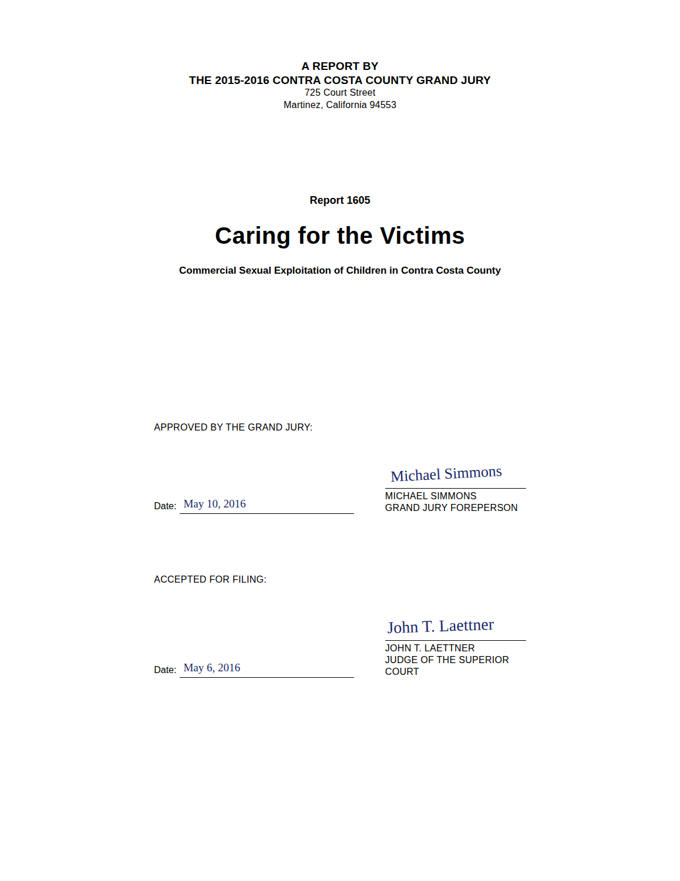A REPORT BY
THE 2015-2016 CONTRA COSTA COUNTY GRAND JURY
725 Court Street
Martinez, California 94553
Report 1605
Caring for the Victims
Commercial Sexual Exploitation of Children in Contra Costa County
APPROVED BY THE GRAND JURY:
Date: May 10, 2016
Michael Simmons
MICHAEL SIMMONS
GRAND JURY FOREPERSON
ACCEPTED FOR FILING:
Date: May 6, 2016
John T. Laettner
JOHN T. LAETTNER
JUDGE OF THE SUPERIOR COURT